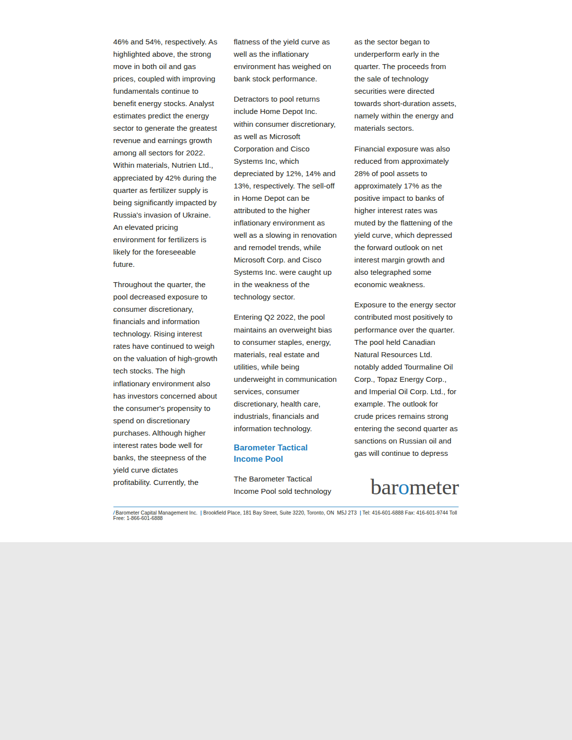46% and 54%, respectively. As highlighted above, the strong move in both oil and gas prices, coupled with improving fundamentals continue to benefit energy stocks. Analyst estimates predict the energy sector to generate the greatest revenue and earnings growth among all sectors for 2022. Within materials, Nutrien Ltd., appreciated by 42% during the quarter as fertilizer supply is being significantly impacted by Russia's invasion of Ukraine. An elevated pricing environment for fertilizers is likely for the foreseeable future.
Throughout the quarter, the pool decreased exposure to consumer discretionary, financials and information technology. Rising interest rates have continued to weigh on the valuation of high-growth tech stocks. The high inflationary environment also has investors concerned about the consumer's propensity to spend on discretionary purchases. Although higher interest rates bode well for banks, the steepness of the yield curve dictates profitability. Currently, the flatness of the yield curve as well as the inflationary environment has weighed on bank stock performance.
Detractors to pool returns include Home Depot Inc. within consumer discretionary, as well as Microsoft Corporation and Cisco Systems Inc, which depreciated by 12%, 14% and 13%, respectively. The sell-off in Home Depot can be attributed to the higher inflationary environment as well as a slowing in renovation and remodel trends, while Microsoft Corp. and Cisco Systems Inc. were caught up in the weakness of the technology sector.
Entering Q2 2022, the pool maintains an overweight bias to consumer staples, energy, materials, real estate and utilities, while being underweight in communication services, consumer discretionary, health care, industrials, financials and information technology.
Barometer Tactical Income Pool
The Barometer Tactical Income Pool sold technology as the sector began to underperform early in the quarter. The proceeds from the sale of technology securities were directed towards short-duration assets, namely within the energy and materials sectors.
Financial exposure was also reduced from approximately 28% of pool assets to approximately 17% as the positive impact to banks of higher interest rates was muted by the flattening of the yield curve, which depressed the forward outlook on net interest margin growth and also telegraphed some economic weakness.
Exposure to the energy sector contributed most positively to performance over the quarter. The pool held Canadian Natural Resources Ltd. notably added Tourmaline Oil Corp., Topaz Energy Corp., and Imperial Oil Corp. Ltd., for example. The outlook for crude prices remains strong entering the second quarter as sanctions on Russian oil and gas will continue to depress
barometer
/Barometer Capital Management Inc. | Brookfield Place, 181 Bay Street, Suite 3220, Toronto, ON M5J 2T3 | Tel: 416-601-6888 Fax: 416-601-9744 Toll Free: 1-866-601-6888